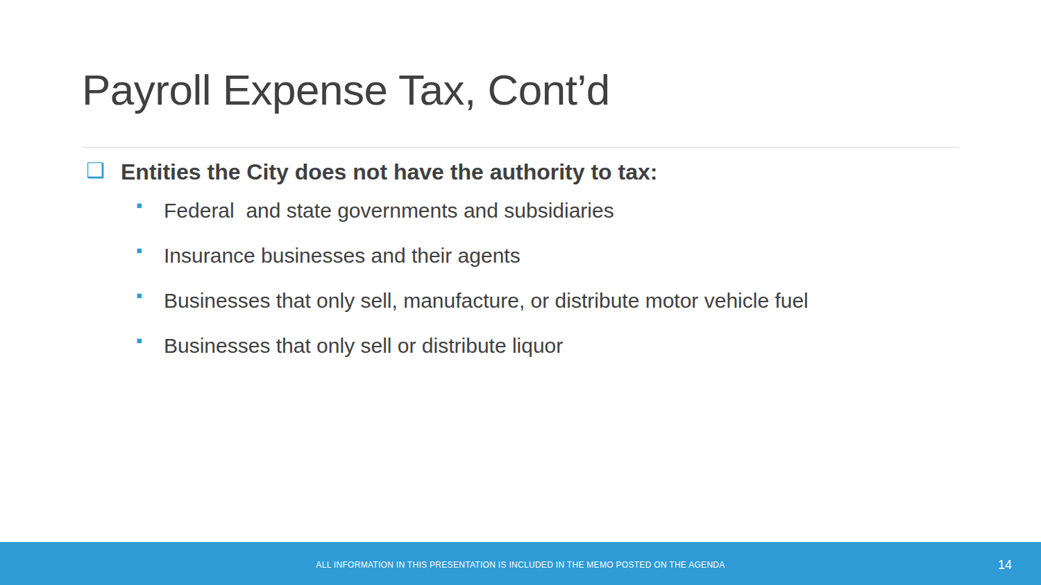Payroll Expense Tax, Cont’d
Entities the City does not have the authority to tax:
Federal and state governments and subsidiaries
Insurance businesses and their agents
Businesses that only sell, manufacture, or distribute motor vehicle fuel
Businesses that only sell or distribute liquor
All information in this presentation is included in the memo posted on the agenda
14